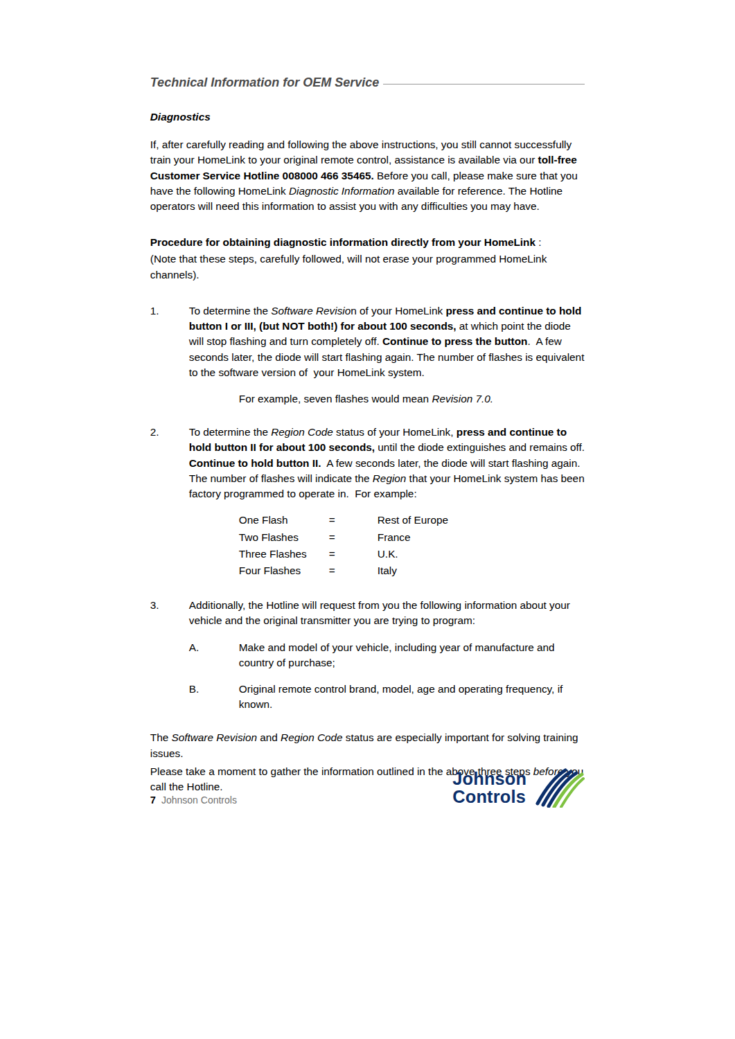Technical Information for OEM Service
Diagnostics
If, after carefully reading and following the above instructions, you still cannot successfully train your HomeLink to your original remote control, assistance is available via our toll-free Customer Service Hotline 008000 466 35465. Before you call, please make sure that you have the following HomeLink Diagnostic Information available for reference. The Hotline operators will need this information to assist you with any difficulties you may have.
Procedure for obtaining diagnostic information directly from your HomeLink :
(Note that these steps, carefully followed, will not erase your programmed HomeLink channels).
1. To determine the Software Revision of your HomeLink press and continue to hold button I or III, (but NOT both!) for about 100 seconds, at which point the diode will stop flashing and turn completely off. Continue to press the button. A few seconds later, the diode will start flashing again. The number of flashes is equivalent to the software version of your HomeLink system.
For example, seven flashes would mean Revision 7.0.
2. To determine the Region Code status of your HomeLink, press and continue to hold button II for about 100 seconds, until the diode extinguishes and remains off. Continue to hold button II. A few seconds later, the diode will start flashing again. The number of flashes will indicate the Region that your HomeLink system has been factory programmed to operate in. For example:
| One Flash | = | Rest of Europe |
| Two Flashes | = | France |
| Three Flashes | = | U.K. |
| Four Flashes | = | Italy |
3. Additionally, the Hotline will request from you the following information about your vehicle and the original transmitter you are trying to program:
A. Make and model of your vehicle, including year of manufacture and country of purchase;
B. Original remote control brand, model, age and operating frequency, if known.
The Software Revision and Region Code status are especially important for solving training issues.
Please take a moment to gather the information outlined in the above three steps before you call the Hotline.
7 Johnson Controls
Johnson Controls